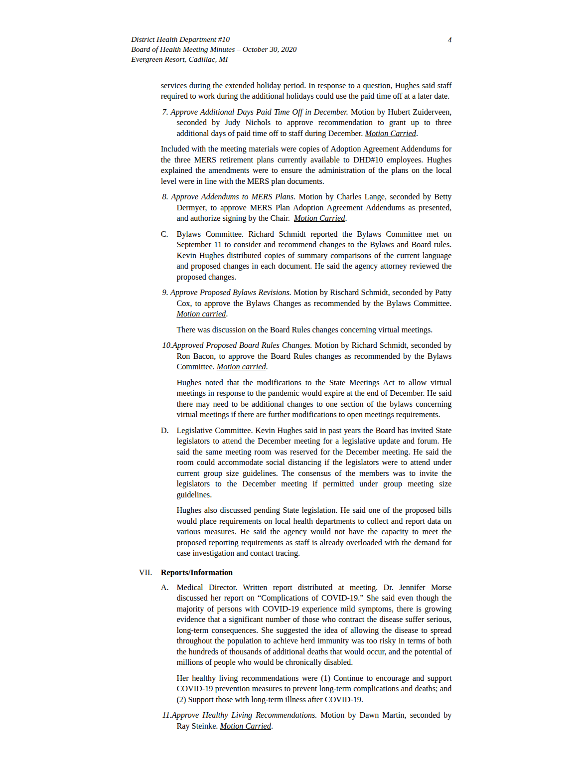District Health Department #10
Board of Health Meeting Minutes – October 30, 2020
Evergreen Resort, Cadillac, MI
4
services during the extended holiday period. In response to a question, Hughes said staff required to work during the additional holidays could use the paid time off at a later date.
7. Approve Additional Days Paid Time Off in December. Motion by Hubert Zuiderveen, seconded by Judy Nichols to approve recommendation to grant up to three additional days of paid time off to staff during December. Motion Carried.
Included with the meeting materials were copies of Adoption Agreement Addendums for the three MERS retirement plans currently available to DHD#10 employees. Hughes explained the amendments were to ensure the administration of the plans on the local level were in line with the MERS plan documents.
8. Approve Addendums to MERS Plans. Motion by Charles Lange, seconded by Betty Dermyer, to approve MERS Plan Adoption Agreement Addendums as presented, and authorize signing by the Chair. Motion Carried.
C.
Bylaws Committee. Richard Schmidt reported the Bylaws Committee met on September 11 to consider and recommend changes to the Bylaws and Board rules. Kevin Hughes distributed copies of summary comparisons of the current language and proposed changes in each document. He said the agency attorney reviewed the proposed changes.
9. Approve Proposed Bylaws Revisions. Motion by Rischard Schmidt, seconded by Patty Cox, to approve the Bylaws Changes as recommended by the Bylaws Committee. Motion carried.
There was discussion on the Board Rules changes concerning virtual meetings.
10. Approved Proposed Board Rules Changes. Motion by Richard Schmidt, seconded by Ron Bacon, to approve the Board Rules changes as recommended by the Bylaws Committee. Motion carried.
Hughes noted that the modifications to the State Meetings Act to allow virtual meetings in response to the pandemic would expire at the end of December. He said there may need to be additional changes to one section of the bylaws concerning virtual meetings if there are further modifications to open meetings requirements.
D.
Legislative Committee. Kevin Hughes said in past years the Board has invited State legislators to attend the December meeting for a legislative update and forum. He said the same meeting room was reserved for the December meeting. He said the room could accommodate social distancing if the legislators were to attend under current group size guidelines. The consensus of the members was to invite the legislators to the December meeting if permitted under group meeting size guidelines.
Hughes also discussed pending State legislation. He said one of the proposed bills would place requirements on local health departments to collect and report data on various measures. He said the agency would not have the capacity to meet the proposed reporting requirements as staff is already overloaded with the demand for case investigation and contact tracing.
VII.
Reports/Information
A.
Medical Director. Written report distributed at meeting. Dr. Jennifer Morse discussed her report on “Complications of COVID-19.” She said even though the majority of persons with COVID-19 experience mild symptoms, there is growing evidence that a significant number of those who contract the disease suffer serious, long-term consequences. She suggested the idea of allowing the disease to spread throughout the population to achieve herd immunity was too risky in terms of both the hundreds of thousands of additional deaths that would occur, and the potential of millions of people who would be chronically disabled.
Her healthy living recommendations were (1) Continue to encourage and support COVID-19 prevention measures to prevent long-term complications and deaths; and (2) Support those with long-term illness after COVID-19.
11. Approve Healthy Living Recommendations. Motion by Dawn Martin, seconded by Ray Steinke. Motion Carried.